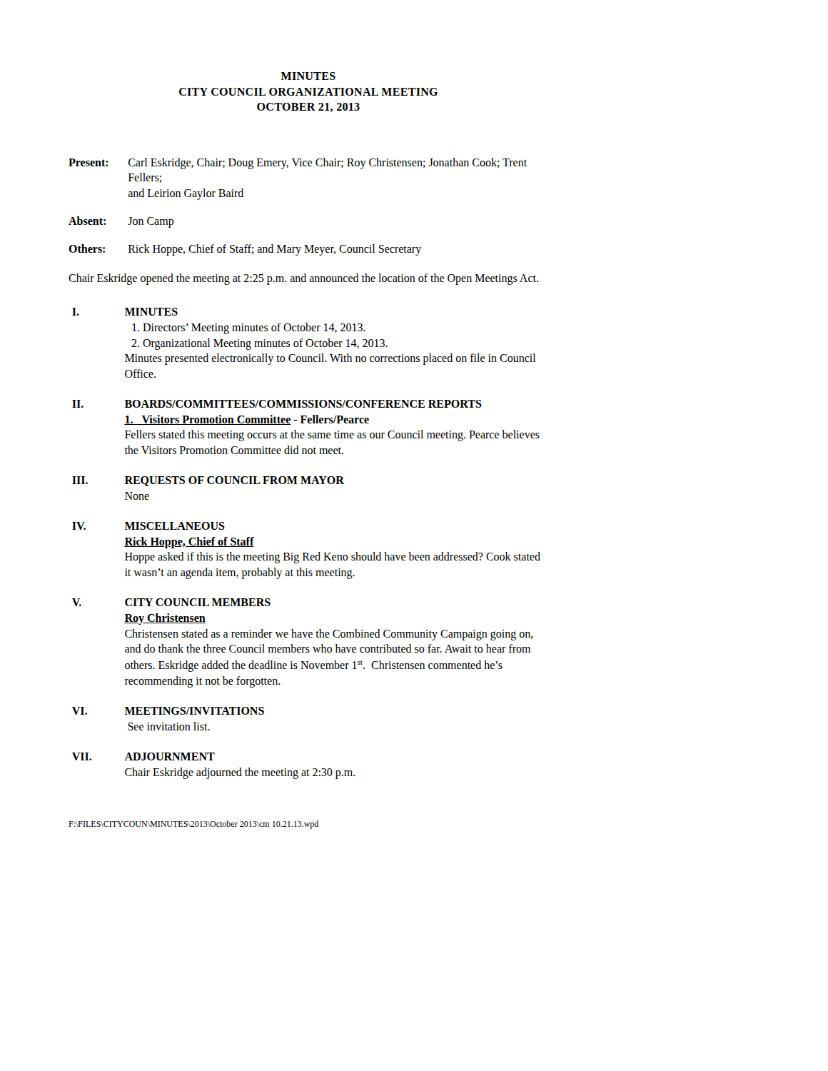MINUTES
CITY COUNCIL ORGANIZATIONAL MEETING
OCTOBER 21, 2013
Present:
Carl Eskridge, Chair; Doug Emery, Vice Chair; Roy Christensen; Jonathan Cook; Trent Fellers;and Leirion Gaylor Baird
Absent:
Jon Camp
Others:
Rick Hoppe, Chief of Staff; and Mary Meyer, Council Secretary
Chair Eskridge opened the meeting at 2:25 p.m. and announced the location of the Open Meetings Act.
I.
MINUTES
Directors’ Meeting minutes of October 14, 2013.
Organizational Meeting minutes of October 14, 2013.
Minutes presented electronically to Council. With no corrections placed on file in Council Office.
II.
BOARDS/COMMITTEES/COMMISSIONS/CONFERENCE REPORTS
1. Visitors Promotion Committee - Fellers/Pearce
Fellers stated this meeting occurs at the same time as our Council meeting. Pearce believes the Visitors Promotion Committee did not meet.
III.
REQUESTS OF COUNCIL FROM MAYOR
None
IV.
MISCELLANEOUS
Rick Hoppe, Chief of Staff
Hoppe asked if this is the meeting Big Red Keno should have been addressed? Cook stated it wasn’t an agenda item, probably at this meeting.
V.
CITY COUNCIL MEMBERS
Roy Christensen
Christensen stated as a reminder we have the Combined Community Campaign going on, and do thank the three Council members who have contributed so far. Await to hear from others. Eskridge added the deadline is November 1st. Christensen commented he’s recommending it not be forgotten.
VI.
MEETINGS/INVITATIONS
See invitation list.
VII.
ADJOURNMENT
Chair Eskridge adjourned the meeting at 2:30 p.m.
F:\FILES\CITYCOUN\MINUTES\2013\October 2013\cm 10.21.13.wpd